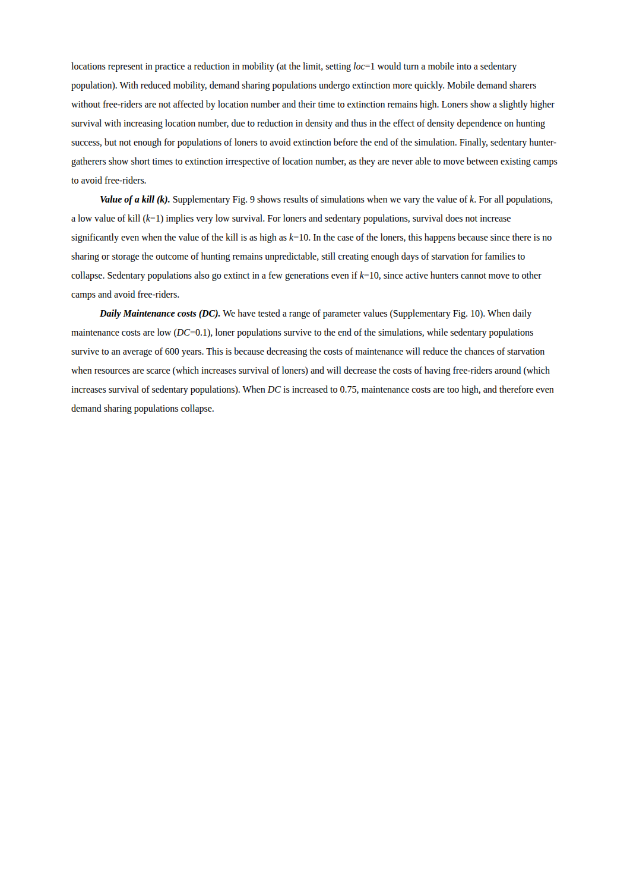locations represent in practice a reduction in mobility (at the limit, setting loc=1 would turn a mobile into a sedentary population). With reduced mobility, demand sharing populations undergo extinction more quickly. Mobile demand sharers without free-riders are not affected by location number and their time to extinction remains high. Loners show a slightly higher survival with increasing location number, due to reduction in density and thus in the effect of density dependence on hunting success, but not enough for populations of loners to avoid extinction before the end of the simulation. Finally, sedentary hunter-gatherers show short times to extinction irrespective of location number, as they are never able to move between existing camps to avoid free-riders.
Value of a kill (k). Supplementary Fig. 9 shows results of simulations when we vary the value of k. For all populations, a low value of kill (k=1) implies very low survival. For loners and sedentary populations, survival does not increase significantly even when the value of the kill is as high as k=10. In the case of the loners, this happens because since there is no sharing or storage the outcome of hunting remains unpredictable, still creating enough days of starvation for families to collapse. Sedentary populations also go extinct in a few generations even if k=10, since active hunters cannot move to other camps and avoid free-riders.
Daily Maintenance costs (DC). We have tested a range of parameter values (Supplementary Fig. 10). When daily maintenance costs are low (DC=0.1), loner populations survive to the end of the simulations, while sedentary populations survive to an average of 600 years. This is because decreasing the costs of maintenance will reduce the chances of starvation when resources are scarce (which increases survival of loners) and will decrease the costs of having free-riders around (which increases survival of sedentary populations). When DC is increased to 0.75, maintenance costs are too high, and therefore even demand sharing populations collapse.